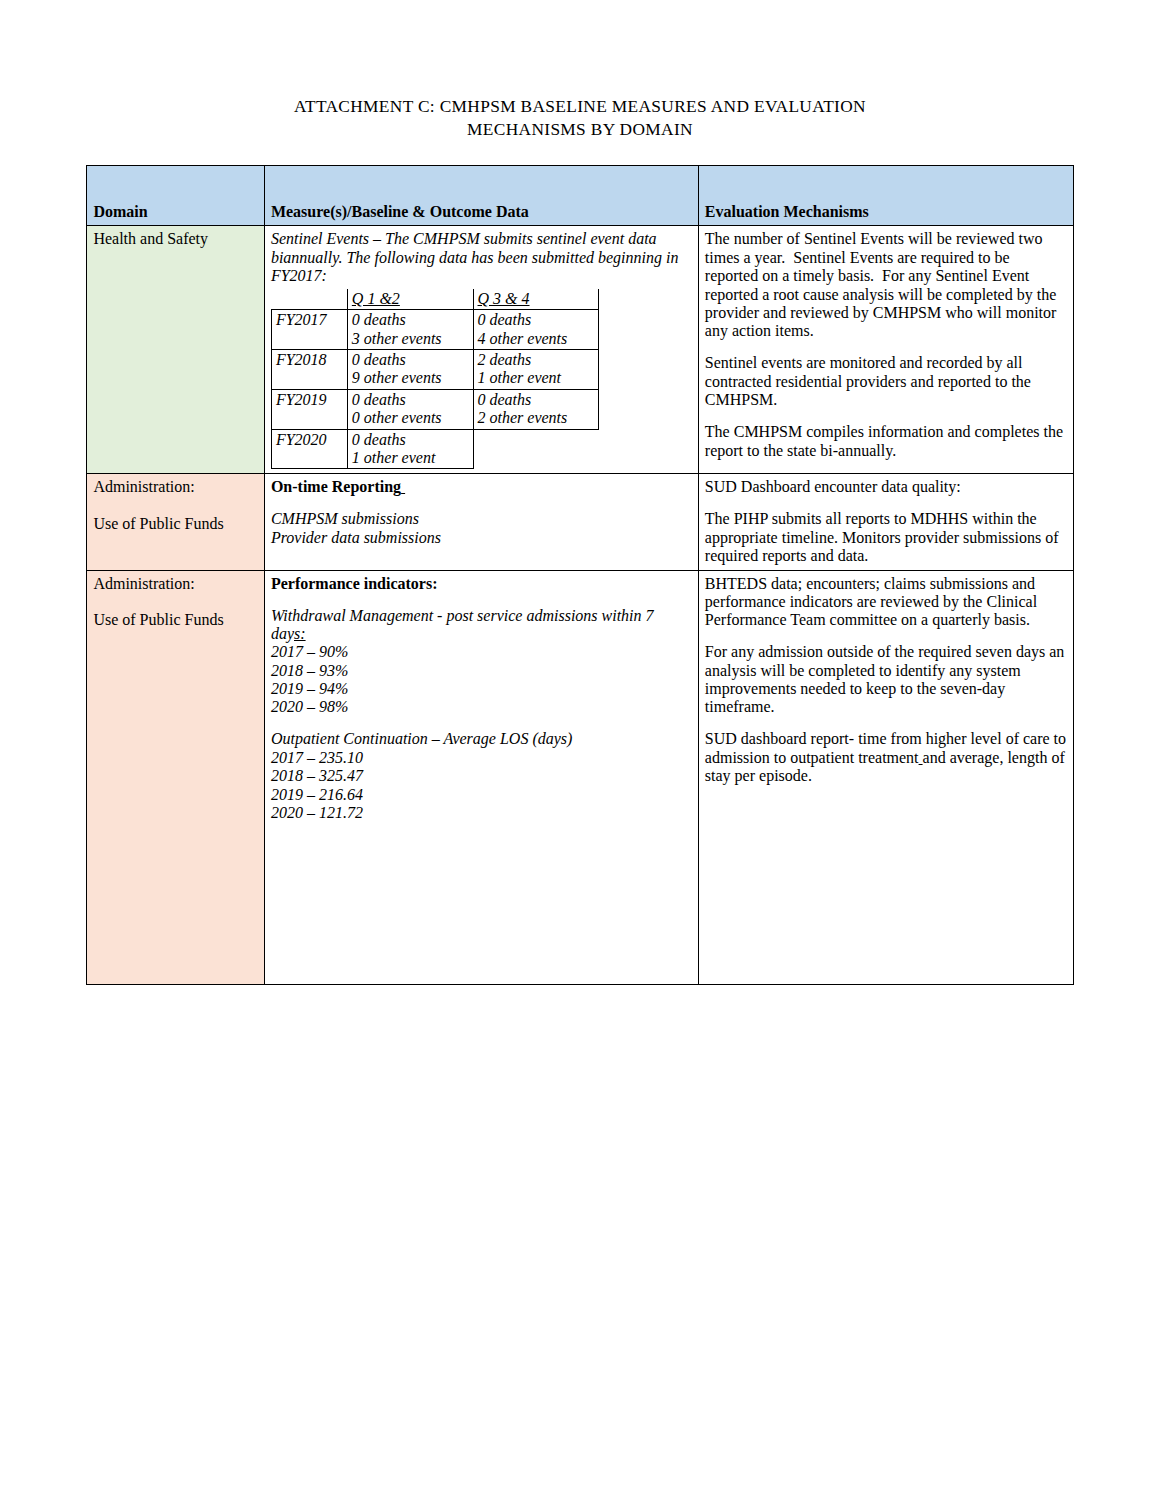ATTACHMENT C: CMHPSM BASELINE MEASURES AND EVALUATION
MECHANISMS BY DOMAIN
| Domain | Measure(s)/Baseline & Outcome Data | Evaluation Mechanisms |
| --- | --- | --- |
| Health and Safety | Sentinel Events – The CMHPSM submits sentinel event data biannually. The following data has been submitted beginning in FY2017: / / Q 1 &2 / Q 3 & 4 / / FY2017 / 0 deaths 3 other events / 0 deaths 4 other events / / FY2018 / 0 deaths 9 other events / 2 deaths 1 other event / / FY2019 / 0 deaths 0 other events / 0 deaths 2 other events / / FY2020 / 0 deaths 1 other event / / | The number of Sentinel Events will be reviewed two times a year. Sentinel Events are required to be reported on a timely basis. For any Sentinel Event reported a root cause analysis will be completed by the provider and reviewed by CMHPSM who will monitor any action items. Sentinel events are monitored and recorded by all contracted residential providers and reported to the CMHPSM. The CMHPSM compiles information and completes the report to the state bi-annually. |
| Administration: Use of Public Funds | On-time Reporting CMHPSM submissions Provider data submissions | SUD Dashboard encounter data quality: The PIHP submits all reports to MDHHS within the appropriate timeline. Monitors provider submissions of required reports and data. |
| Administration: Use of Public Funds | Performance indicators: Withdrawal Management - post service admissions within 7 day s: 2017 – 90% 2018 – 93% 2019 – 94% 2020 – 98% Outpatient Continuation – Average LOS (days) 2017 – 235.10 2018 – 325.47 2019 – 216.64 2020 – 121.72 | BHTEDS data; encounters; claims submissions and performance indicators are reviewed by the Clinical Performance Team committee on a quarterly basis. For any admission outside of the required seven days an analysis will be completed to identify any system improvements needed to keep to the seven-day timeframe. SUD dashboard report- time from higher level of care to admission to outpatient treatment and average, length of stay per episode. |